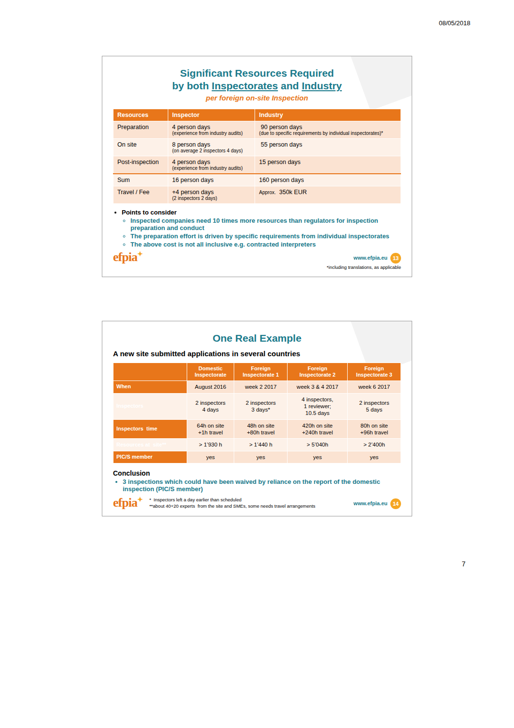08/05/2018
Significant Resources Required
by both Inspectorates and Industry
per foreign on-site Inspection
| Resources | Inspector | Industry |
| --- | --- | --- |
| Preparation | 4 person days (experience from industry audits) | 90 person days (due to specific requirements by individual inspectorates)* |
| On site | 8 person days (on average 2 inspectors 4 days) | 55 person days |
| Post-inspection | 4 person days (experience from industry audits) | 15 person days |
| Sum | 16 person days | 160 person days |
| Travel / Fee | +4 person days (2 inspectors 2 days) | Approx. 350k EUR |
Points to consider
Inspected companies need 10 times more resources than regulators for inspection preparation and conduct
The preparation effort is driven by specific requirements from individual inspectorates
The above cost is not all inclusive e.g. contracted interpreters
efpia✦
www.efpia.eu 13
*including translations, as applicable
One Real Example
A new site submitted applications in several countries
| | Domestic Inspectorate | Foreign Inspectorate 1 | Foreign Inspectorate 2 | Foreign Inspectorate 3 |
| --- | --- | --- | --- | --- |
| When | August 2016 | week 2 2017 | week 3 & 4 2017 | week 6 2017 |
| Inspectors | 2 inspectors 4 days | 2 inspectors 3 days* | 4 inspectors, 1 reviewer; 10.5 days | 2 inspectors 5 days |
| Inspectors time | 64h on site +1h travel | 48h on site +80h travel | 420h on site +240h travel | 80h on site +96h travel |
| Resources at site** | > 1’930 h | > 1’440 h | > 5’040h | > 2’400h |
| PIC/S member | yes | yes | yes | yes |
Conclusion
3 inspections which could have been waived by reliance on the report of the domestic inspection (PIC/S member)
efpia✦
* Inspectors left a day earlier than scheduled
**about 40+20 experts from the site and SMEs, some needs travel arrangements
www.efpia.eu 14
7